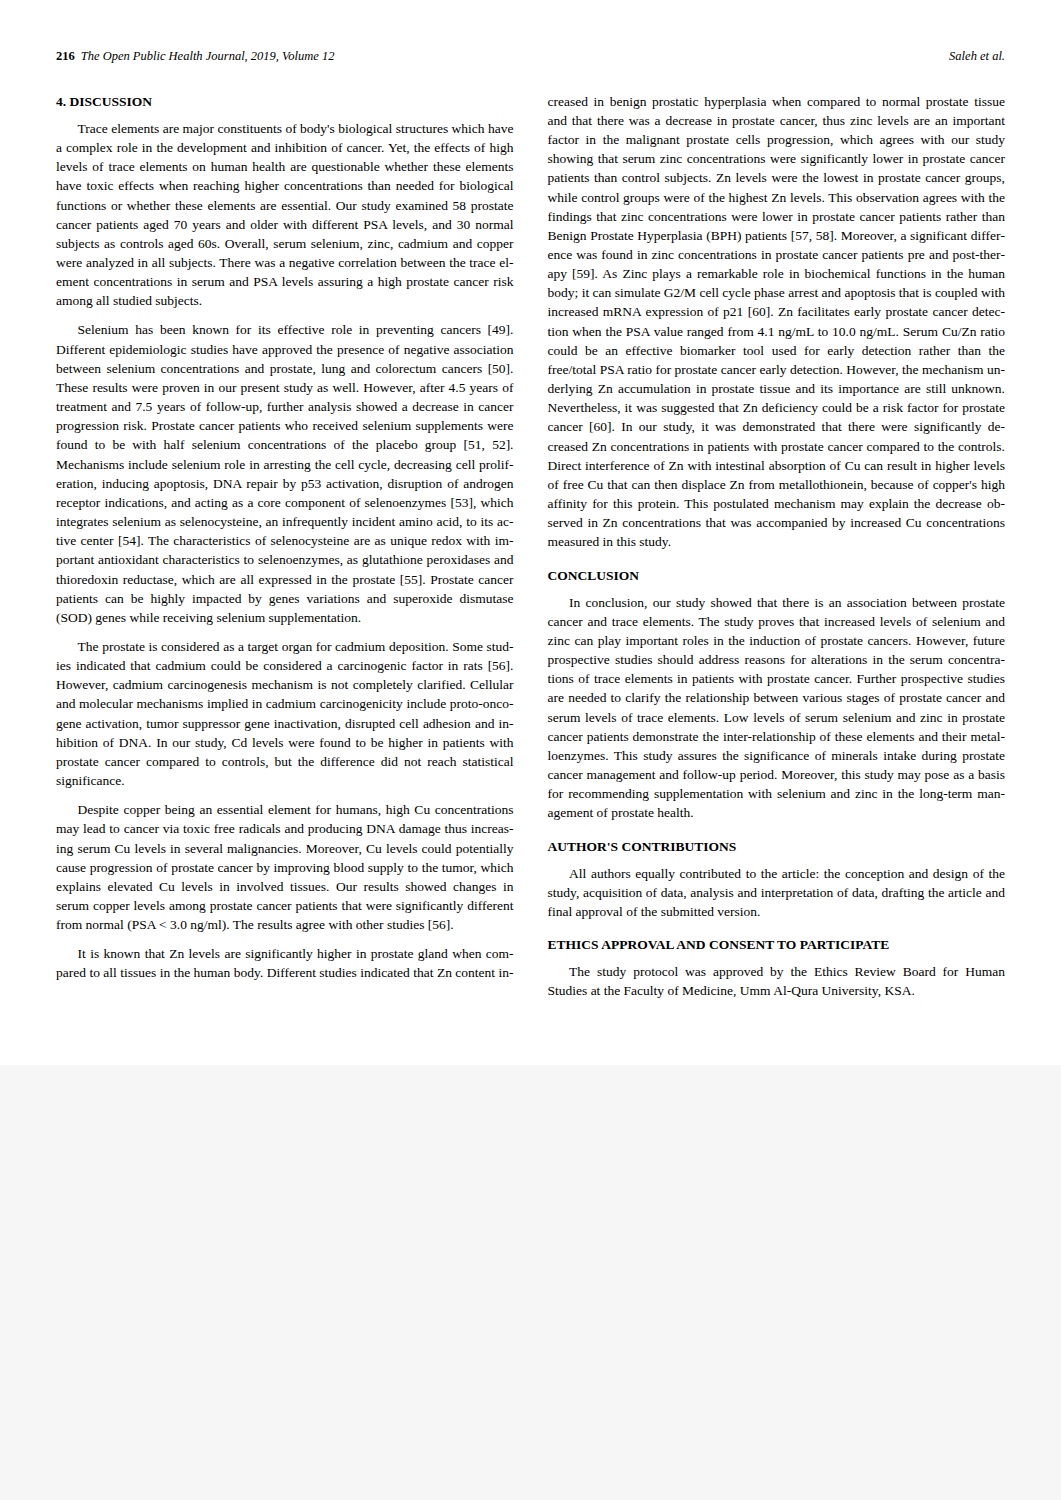216 The Open Public Health Journal, 2019, Volume 12
Saleh et al.
4. DISCUSSION
Trace elements are major constituents of body's biological structures which have a complex role in the development and inhibition of cancer. Yet, the effects of high levels of trace elements on human health are questionable whether these elements have toxic effects when reaching higher concentrations than needed for biological functions or whether these elements are essential. Our study examined 58 prostate cancer patients aged 70 years and older with different PSA levels, and 30 normal subjects as controls aged 60s. Overall, serum selenium, zinc, cadmium and copper were analyzed in all subjects. There was a negative correlation between the trace element concentrations in serum and PSA levels assuring a high prostate cancer risk among all studied subjects.
Selenium has been known for its effective role in preventing cancers [49]. Different epidemiologic studies have approved the presence of negative association between selenium concentrations and prostate, lung and colorectum cancers [50]. These results were proven in our present study as well. However, after 4.5 years of treatment and 7.5 years of follow-up, further analysis showed a decrease in cancer progression risk. Prostate cancer patients who received selenium supplements were found to be with half selenium concentrations of the placebo group [51, 52]. Mechanisms include selenium role in arresting the cell cycle, decreasing cell proliferation, inducing apoptosis, DNA repair by p53 activation, disruption of androgen receptor indications, and acting as a core component of selenoenzymes [53], which integrates selenium as selenocysteine, an infrequently incident amino acid, to its active center [54]. The characteristics of selenocysteine are as unique redox with important antioxidant characteristics to selenoenzymes, as glutathione peroxidases and thioredoxin reductase, which are all expressed in the prostate [55]. Prostate cancer patients can be highly impacted by genes variations and superoxide dismutase (SOD) genes while receiving selenium supplementation.
The prostate is considered as a target organ for cadmium deposition. Some studies indicated that cadmium could be considered a carcinogenic factor in rats [56]. However, cadmium carcinogenesis mechanism is not completely clarified. Cellular and molecular mechanisms implied in cadmium carcinogenicity include proto-oncogene activation, tumor suppressor gene inactivation, disrupted cell adhesion and inhibition of DNA. In our study, Cd levels were found to be higher in patients with prostate cancer compared to controls, but the difference did not reach statistical significance.
Despite copper being an essential element for humans, high Cu concentrations may lead to cancer via toxic free radicals and producing DNA damage thus increasing serum Cu levels in several malignancies. Moreover, Cu levels could potentially cause progression of prostate cancer by improving blood supply to the tumor, which explains elevated Cu levels in involved tissues. Our results showed changes in serum copper levels among prostate cancer patients that were significantly different from normal (PSA < 3.0 ng/ml). The results agree with other studies [56].
It is known that Zn levels are significantly higher in prostate gland when compared to all tissues in the human body. Different studies indicated that Zn content increased in benign prostatic hyperplasia when compared to normal prostate tissue and that there was a decrease in prostate cancer, thus zinc levels are an important factor in the malignant prostate cells progression, which agrees with our study showing that serum zinc concentrations were significantly lower in prostate cancer patients than control subjects. Zn levels were the lowest in prostate cancer groups, while control groups were of the highest Zn levels. This observation agrees with the findings that zinc concentrations were lower in prostate cancer patients rather than Benign Prostate Hyperplasia (BPH) patients [57, 58]. Moreover, a significant difference was found in zinc concentrations in prostate cancer patients pre and post-therapy [59]. As Zinc plays a remarkable role in biochemical functions in the human body; it can simulate G2/M cell cycle phase arrest and apoptosis that is coupled with increased mRNA expression of p21 [60]. Zn facilitates early prostate cancer detection when the PSA value ranged from 4.1 ng/mL to 10.0 ng/mL. Serum Cu/Zn ratio could be an effective biomarker tool used for early detection rather than the free/total PSA ratio for prostate cancer early detection. However, the mechanism underlying Zn accumulation in prostate tissue and its importance are still unknown. Nevertheless, it was suggested that Zn deficiency could be a risk factor for prostate cancer [60]. In our study, it was demonstrated that there were significantly decreased Zn concentrations in patients with prostate cancer compared to the controls. Direct interference of Zn with intestinal absorption of Cu can result in higher levels of free Cu that can then displace Zn from metallothionein, because of copper's high affinity for this protein. This postulated mechanism may explain the decrease observed in Zn concentrations that was accompanied by increased Cu concentrations measured in this study.
CONCLUSION
In conclusion, our study showed that there is an association between prostate cancer and trace elements. The study proves that increased levels of selenium and zinc can play important roles in the induction of prostate cancers. However, future prospective studies should address reasons for alterations in the serum concentrations of trace elements in patients with prostate cancer. Further prospective studies are needed to clarify the relationship between various stages of prostate cancer and serum levels of trace elements. Low levels of serum selenium and zinc in prostate cancer patients demonstrate the inter-relationship of these elements and their metalloenzymes. This study assures the significance of minerals intake during prostate cancer management and follow-up period. Moreover, this study may pose as a basis for recommending supplementation with selenium and zinc in the long-term management of prostate health.
AUTHOR'S CONTRIBUTIONS
All authors equally contributed to the article: the conception and design of the study, acquisition of data, analysis and interpretation of data, drafting the article and final approval of the submitted version.
ETHICS APPROVAL AND CONSENT TO PARTICIPATE
The study protocol was approved by the Ethics Review Board for Human Studies at the Faculty of Medicine, Umm Al-Qura University, KSA.